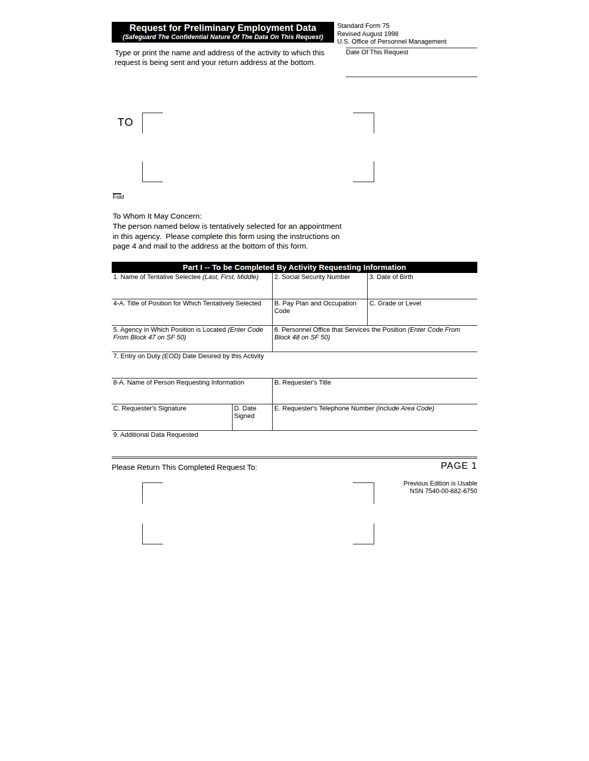Request for Preliminary Employment Data
(Safeguard The Confidential Nature Of The Data On This Request)
Standard Form 75
Revised August 1998
U.S. Office of Personnel Management
Type or print the name and address of the activity to which this
request is being sent and your return address at the bottom.
Date Of This Request
TO
Fold
To Whom It May Concern:
The person named below is tentatively selected for an appointment
in this agency. Please complete this form using the instructions on
page 4 and mail to the address at the bottom of this form.
Part I -- To be Completed By Activity Requesting Information
| 1. Name of Tentative Selectee (Last, First, Middle) | 2. Social Security Number | 3. Date of Birth |
| 4-A. Title of Position for Which Tentatively Selected | B. Pay Plan and Occupation Code | C. Grade or Level |
| 5. Agency in Which Position is Located (Enter Code From Block 47 on SF 50) | 6. Personnel Office that Services the Position (Enter Code From Block 48 on SF 50) |
| 7. Entry on Duty (EOD) Date Desired by this Activity |
| 8-A. Name of Person Requesting Information | B. Requester's Title |
| C. Requester's Signature | D. Date Signed | E. Requester's Telephone Number (include Area Code) |
| 9. Additional Data Requested |
Please Return This Completed Request To:
PAGE 1
Previous Edition is Usable
NSN 7540-00-682-6750